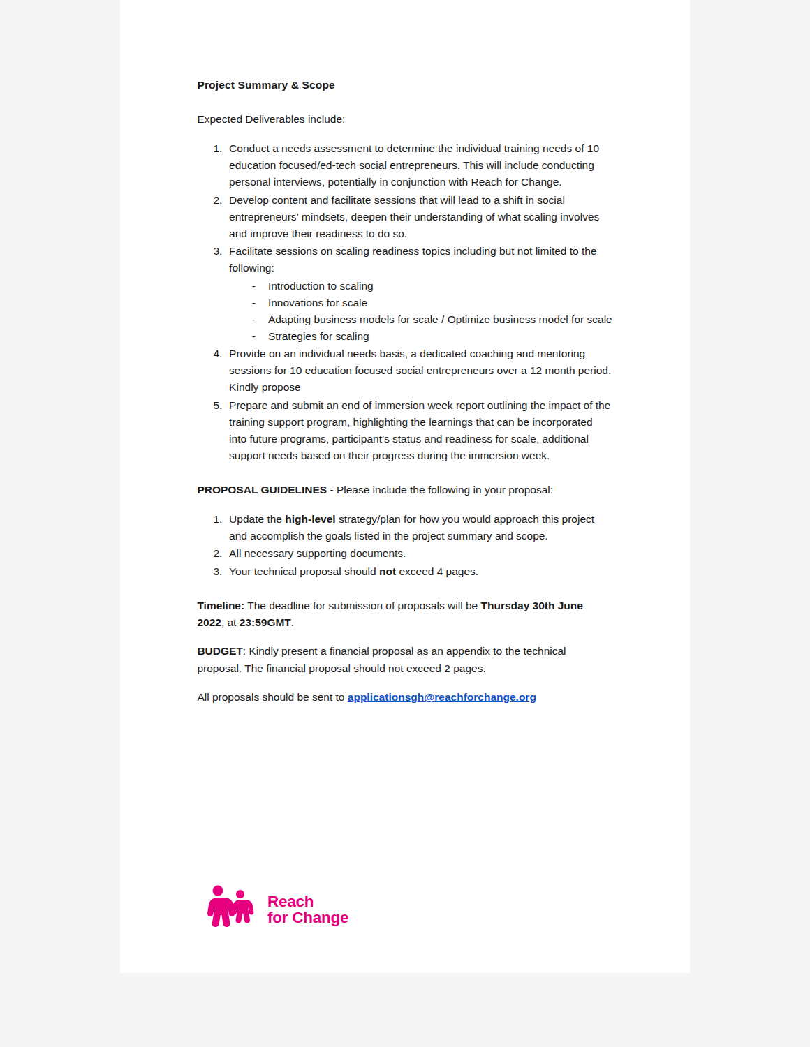Project Summary & Scope
Expected Deliverables include:
Conduct a needs assessment to determine the individual training needs of 10 education focused/ed-tech social entrepreneurs. This will include conducting personal interviews, potentially in conjunction with Reach for Change.
Develop content and facilitate sessions that will lead to a shift in social entrepreneurs’ mindsets, deepen their understanding of what scaling involves and improve their readiness to do so.
Facilitate sessions on scaling readiness topics including but not limited to the following:
Introduction to scaling
Innovations for scale
Adapting business models for scale / Optimize business model for scale
Strategies for scaling
Provide on an individual needs basis, a dedicated coaching and mentoring sessions for 10 education focused social entrepreneurs over a 12 month period. Kindly propose
Prepare and submit an end of immersion week report outlining the impact of the training support program, highlighting the learnings that can be incorporated into future programs, participant's status and readiness for scale, additional support needs based on their progress during the immersion week.
PROPOSAL GUIDELINES - Please include the following in your proposal:
Update the high-level strategy/plan for how you would approach this project and accomplish the goals listed in the project summary and scope.
All necessary supporting documents.
Your technical proposal should not exceed 4 pages.
Timeline: The deadline for submission of proposals will be Thursday 30th June 2022, at 23:59GMT.
BUDGET: Kindly present a financial proposal as an appendix to the technical proposal. The financial proposal should not exceed 2 pages.
All proposals should be sent to applicationsgh@reachforchange.org
Reach
for Change